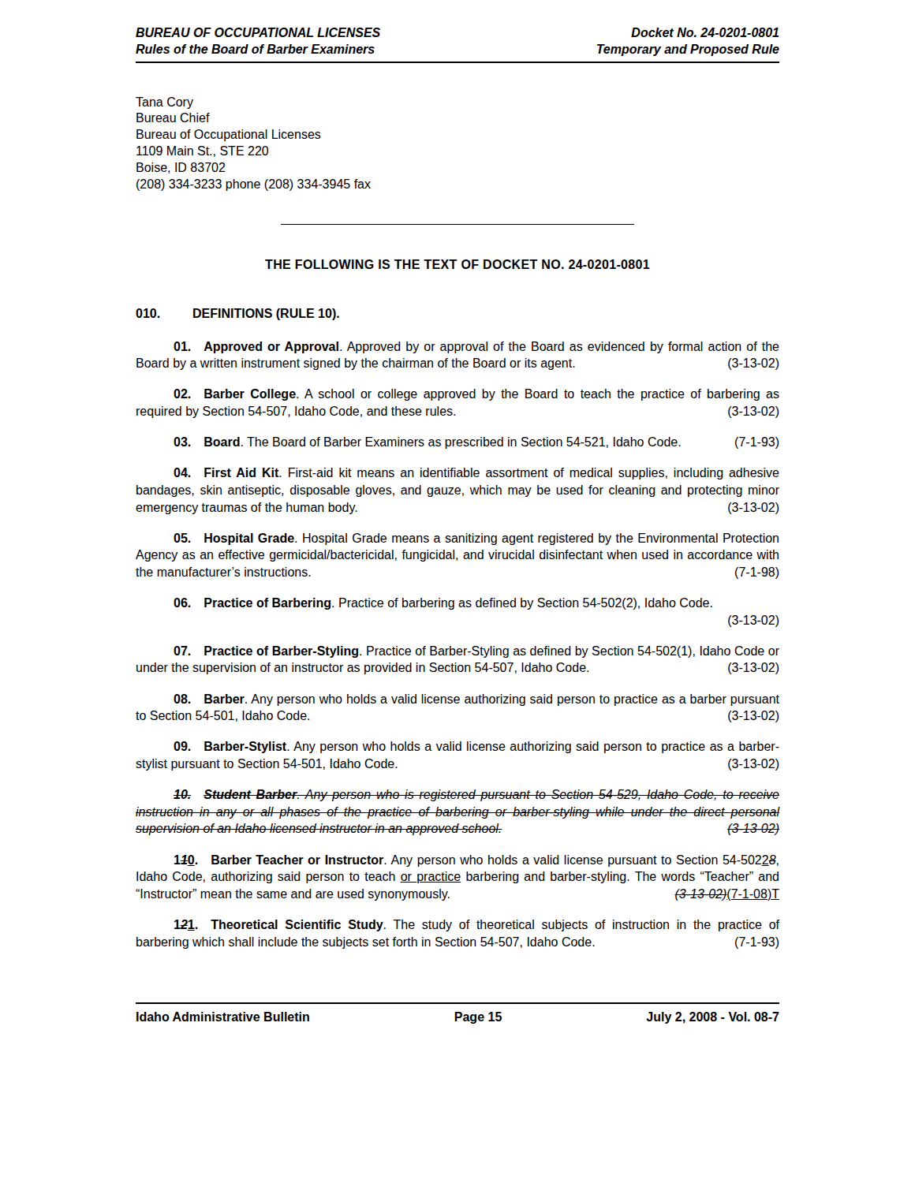BUREAU OF OCCUPATIONAL LICENSES
Rules of the Board of Barber Examiners
Docket No. 24-0201-0801
Temporary and Proposed Rule
Tana Cory
Bureau Chief
Bureau of Occupational Licenses
1109 Main St., STE 220
Boise, ID 83702
(208) 334-3233 phone (208) 334-3945 fax
THE FOLLOWING IS THE TEXT OF DOCKET NO. 24-0201-0801
010. DEFINITIONS (RULE 10).
01. Approved or Approval. Approved by or approval of the Board as evidenced by formal action of the Board by a written instrument signed by the chairman of the Board or its agent.(3-13-02)
02. Barber College. A school or college approved by the Board to teach the practice of barbering as required by Section 54-507, Idaho Code, and these rules.(3-13-02)
03. Board. The Board of Barber Examiners as prescribed in Section 54-521, Idaho Code.(7-1-93)
04. First Aid Kit. First-aid kit means an identifiable assortment of medical supplies, including adhesive bandages, skin antiseptic, disposable gloves, and gauze, which may be used for cleaning and protecting minor emergency traumas of the human body.(3-13-02)
05. Hospital Grade. Hospital Grade means a sanitizing agent registered by the Environmental Protection Agency as an effective germicidal/bactericidal, fungicidal, and virucidal disinfectant when used in accordance with the manufacturer’s instructions.(7-1-98)
06. Practice of Barbering. Practice of barbering as defined by Section 54-502(2), Idaho Code.
(3-13-02)
07. Practice of Barber-Styling. Practice of Barber-Styling as defined by Section 54-502(1), Idaho Code or under the supervision of an instructor as provided in Section 54-507, Idaho Code.(3-13-02)
08. Barber. Any person who holds a valid license authorizing said person to practice as a barber pursuant to Section 54-501, Idaho Code.(3-13-02)
09. Barber-Stylist. Any person who holds a valid license authorizing said person to practice as a barber-stylist pursuant to Section 54-501, Idaho Code.(3-13-02)
10. Student Barber. Any person who is registered pursuant to Section 54-529, Idaho Code, to receive instruction in any or all phases of the practice of barbering or barber-styling while under the direct personal supervision of an Idaho licensed instructor in an approved school.(3-13-02)
110. Barber Teacher or Instructor. Any person who holds a valid license pursuant to Section 54-50228, Idaho Code, authorizing said person to teach or practice barbering and barber-styling. The words “Teacher” and “Instructor” mean the same and are used synonymously.(3-13-02)(7-1-08)T
121. Theoretical Scientific Study. The study of theoretical subjects of instruction in the practice of barbering which shall include the subjects set forth in Section 54-507, Idaho Code.(7-1-93)
Idaho Administrative Bulletin
July 2, 2008 - Vol. 08-7
Page 15